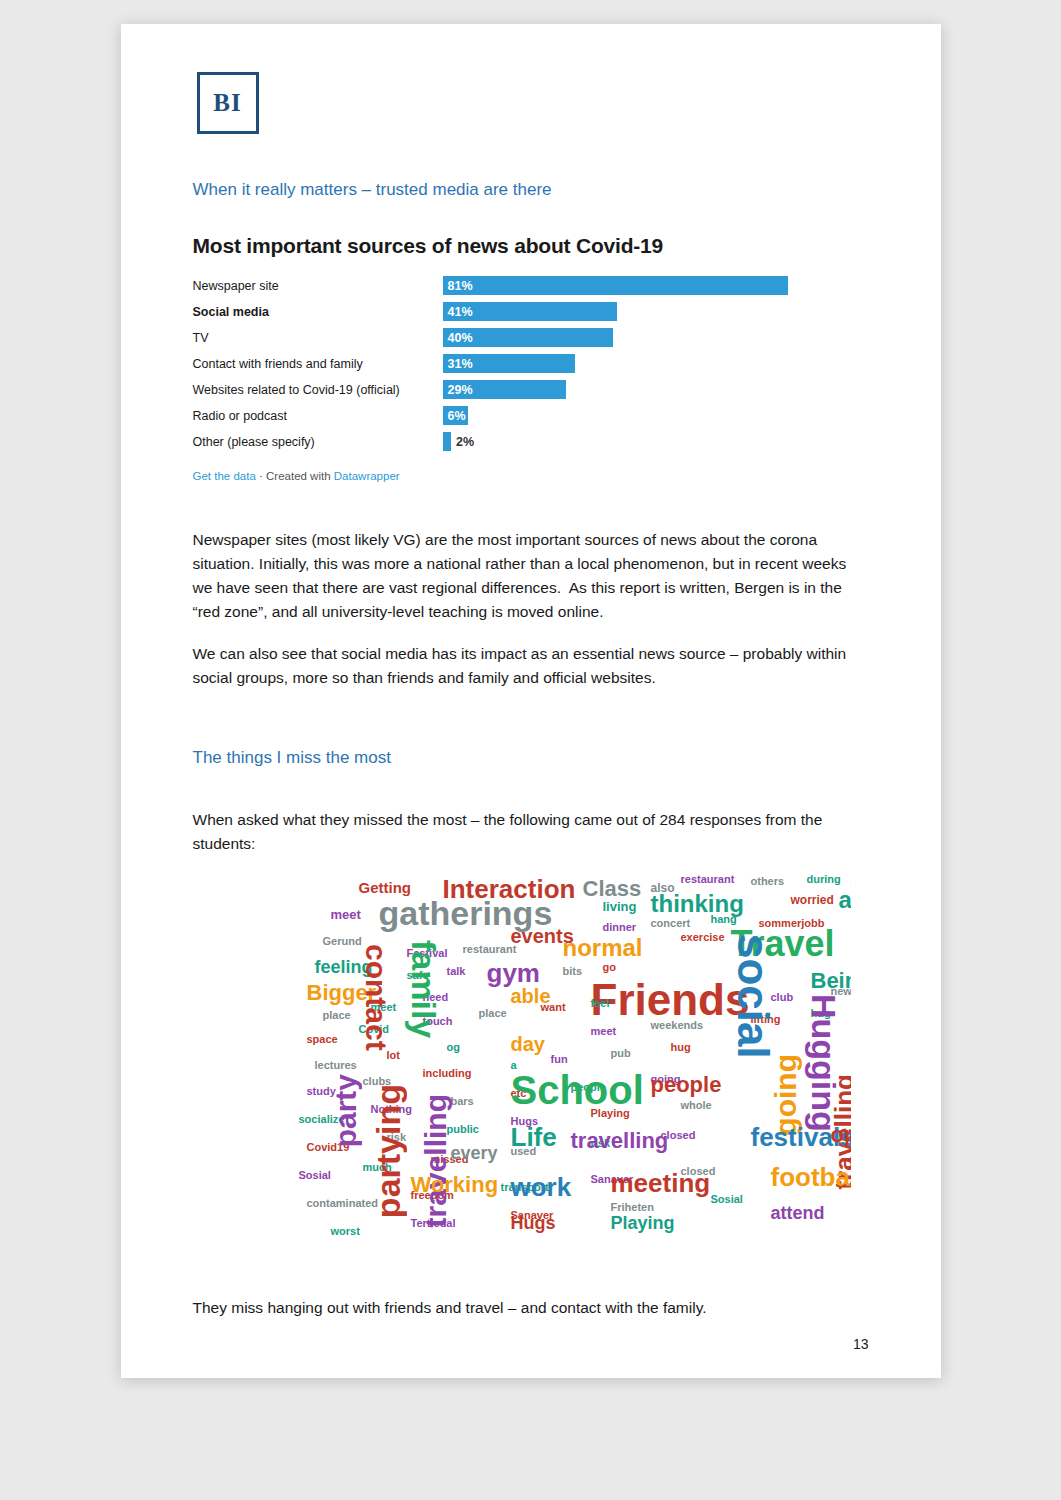BI
When it really matters – trusted media are there
Most important sources of news about Covid-19
| Newspaper site | 81% |
| Social media | 41% |
| TV | 40% |
| Contact with friends and family | 31% |
| Websites related to Covid-19 (official) | 29% |
| Radio or podcast | 6% |
| Other (please specify) | 2% |
Get the data · Created with Datawrapper
Newspaper sites (most likely VG) are the most important sources of news about the corona situation. Initially, this was more a national rather than a local phenomenon, but in recent weeks we have seen that there are vast regional differences. As this report is written, Bergen is in the “red zone”, and all university-level teaching is moved online.
We can also see that social media has its impact as an essential news source – probably within social groups, more so than friends and family and official websites.
The things I miss the most
When asked what they missed the most – the following came out of 284 responses from the students:
Getting Interaction Class also restaurant others during Sosial meet gatherings living thinking worried activities Gerund events dinner concert hang sommerjobb feeling Festival restaurant normal exercise Travel Bigger safe talk gym bits go parties place meet need able Friends Being giving space Covid touch place want feel club new lectures lot og day meet weekends lifting hug study clubs including a fun pub hug socialize Nothing bars etc people going Covid19 risk public Hugs Playing whole Sosial much missed used risk closed contaminated freedom transport Sanaver closed worst Tertiedal Sanaver Friheten Sosial contact family social Hugging Concerts Physical communities party partying travelling going travelling School people Life travelling work meeting festivals football Working Hugs Playing attend opportunity every
They miss hanging out with friends and travel – and contact with the family.
13